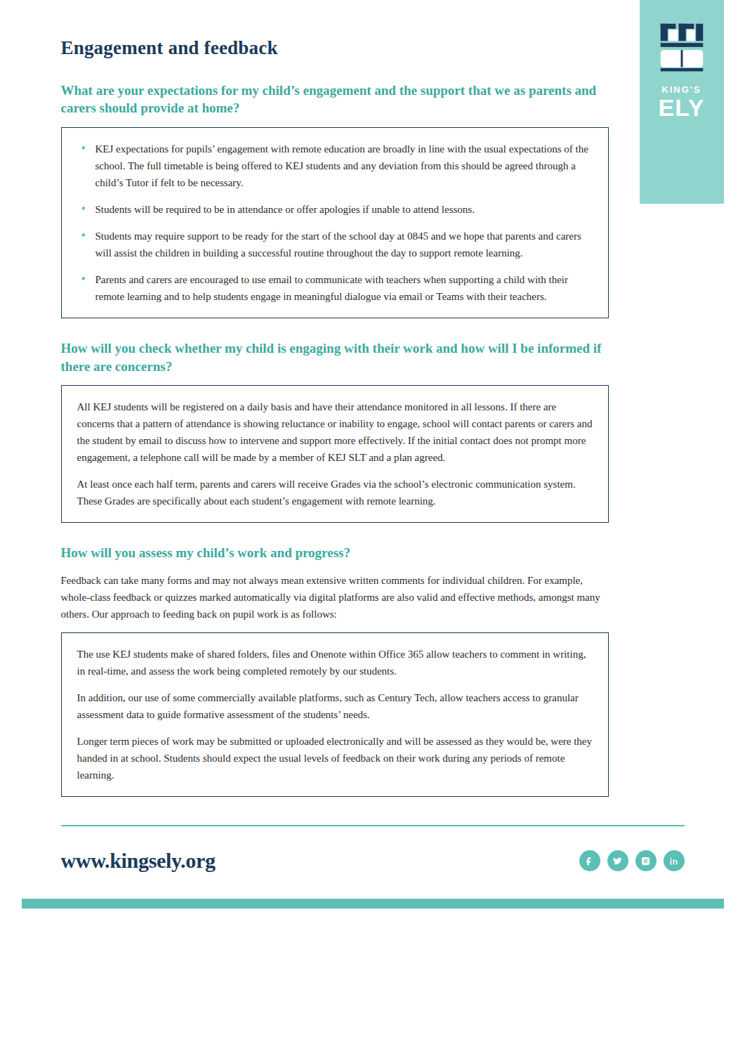KING'S ELY
Engagement and feedback
What are your expectations for my child’s engagement and the support that we as parents and carers should provide at home?
KEJ expectations for pupils’ engagement with remote education are broadly in line with the usual expectations of the school. The full timetable is being offered to KEJ students and any deviation from this should be agreed through a child’s Tutor if felt to be necessary.
Students will be required to be in attendance or offer apologies if unable to attend lessons.
Students may require support to be ready for the start of the school day at 0845 and we hope that parents and carers will assist the children in building a successful routine throughout the day to support remote learning.
Parents and carers are encouraged to use email to communicate with teachers when supporting a child with their remote learning and to help students engage in meaningful dialogue via email or Teams with their teachers.
How will you check whether my child is engaging with their work and how will I be informed if there are concerns?
All KEJ students will be registered on a daily basis and have their attendance monitored in all lessons. If there are concerns that a pattern of attendance is showing reluctance or inability to engage, school will contact parents or carers and the student by email to discuss how to intervene and support more effectively. If the initial contact does not prompt more engagement, a telephone call will be made by a member of KEJ SLT and a plan agreed.
At least once each half term, parents and carers will receive Grades via the school’s electronic communication system. These Grades are specifically about each student’s engagement with remote learning.
How will you assess my child’s work and progress?
Feedback can take many forms and may not always mean extensive written comments for individual children. For example, whole-class feedback or quizzes marked automatically via digital platforms are also valid and effective methods, amongst many others. Our approach to feeding back on pupil work is as follows:
The use KEJ students make of shared folders, files and Onenote within Office 365 allow teachers to comment in writing, in real-time, and assess the work being completed remotely by our students.
In addition, our use of some commercially available platforms, such as Century Tech, allow teachers access to granular assessment data to guide formative assessment of the students’ needs.
Longer term pieces of work may be submitted or uploaded electronically and will be assessed as they would be, were they handed in at school. Students should expect the usual levels of feedback on their work during any periods of remote learning.
www.kingsely.org